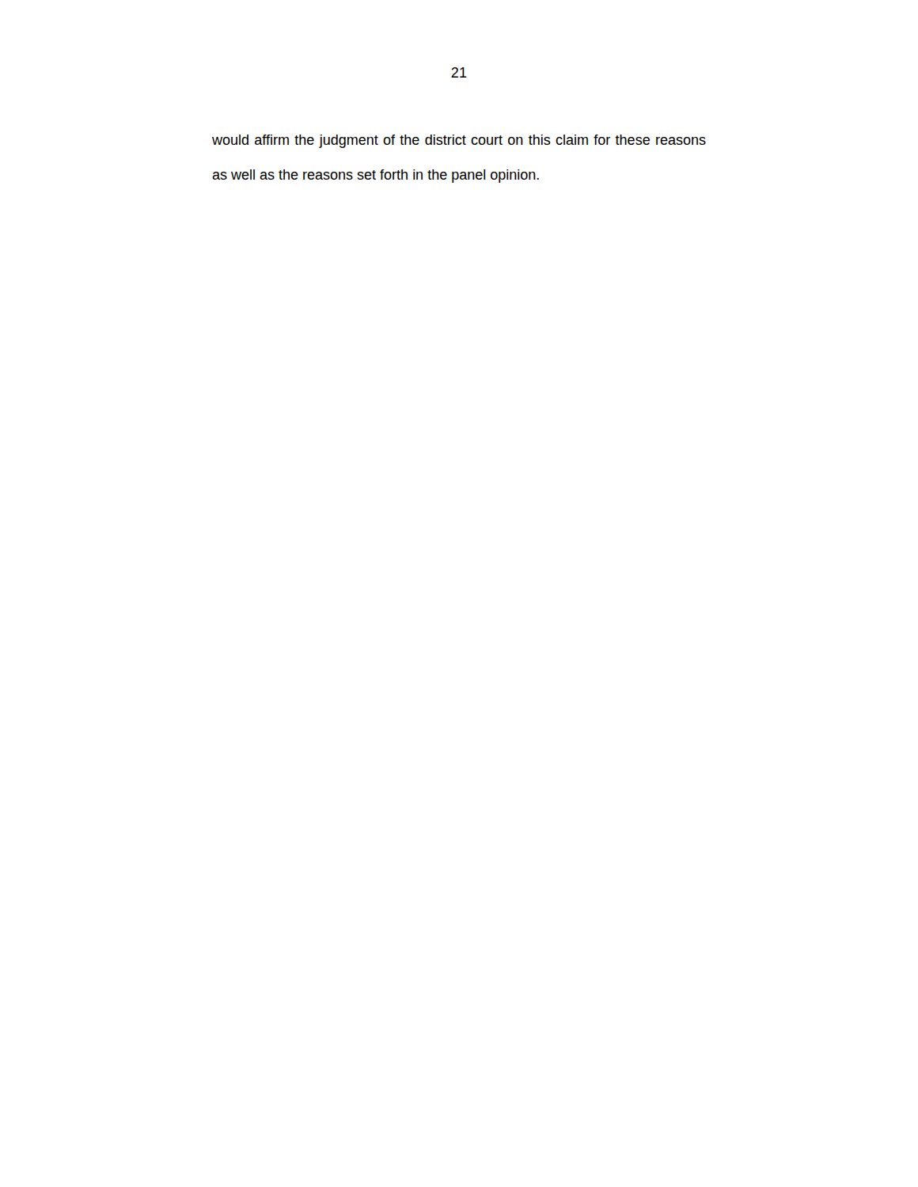21
would affirm the judgment of the district court on this claim for these reasons as well as the reasons set forth in the panel opinion.